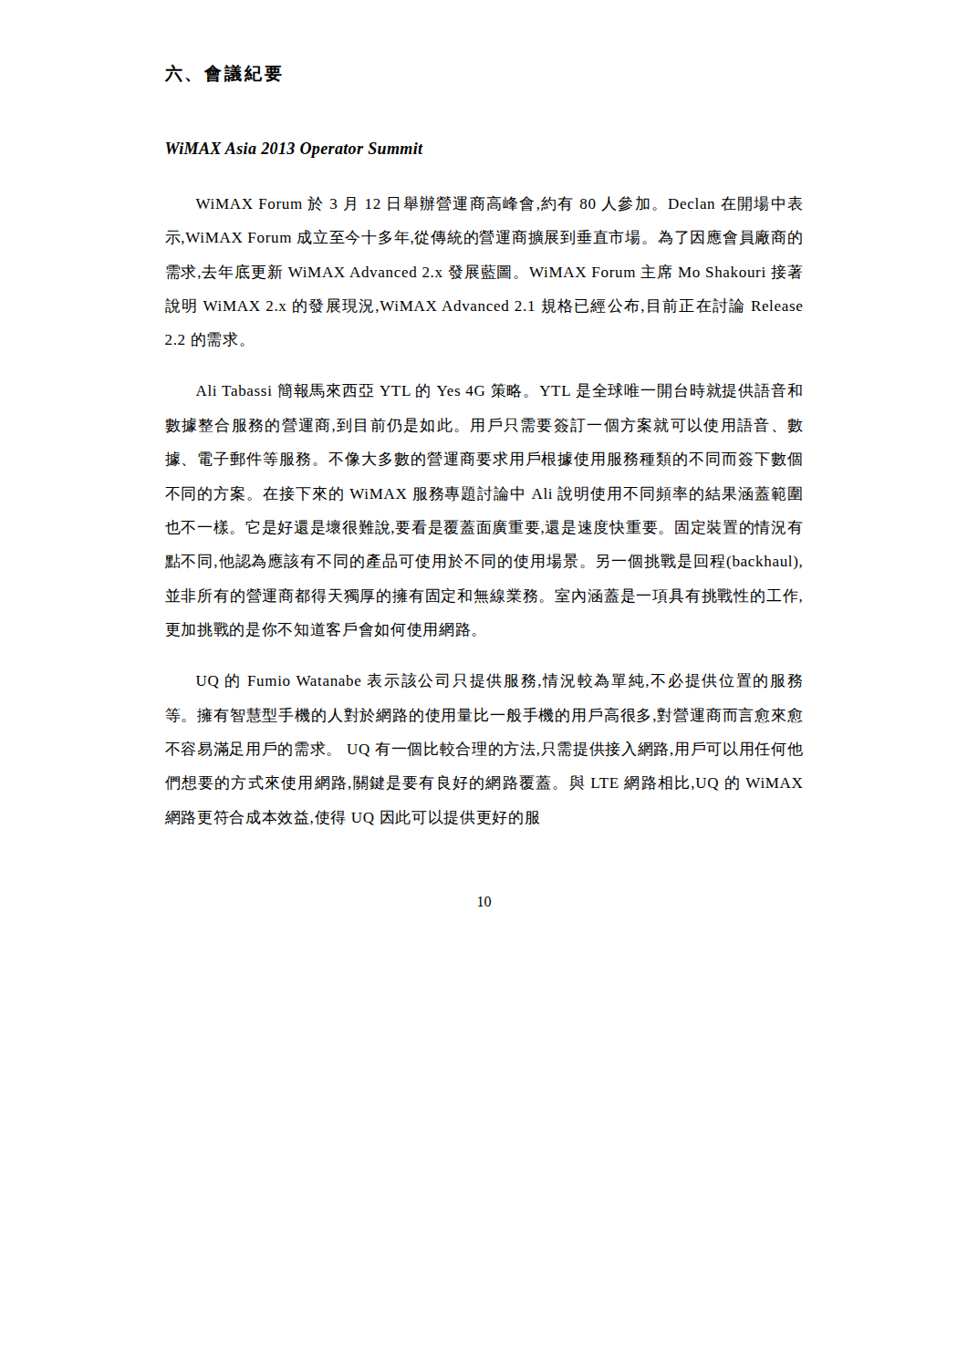六、會議紀要
WiMAX Asia 2013 Operator Summit
WiMAX Forum 於 3 月 12 日舉辦營運商高峰會,約有 80 人參加。Declan 在開場中表示,WiMAX Forum 成立至今十多年,從傳統的營運商擴展到垂直市場。為了因應會員廠商的需求,去年底更新 WiMAX Advanced 2.x 發展藍圖。WiMAX Forum 主席 Mo Shakouri 接著說明 WiMAX 2.x 的發展現況,WiMAX Advanced 2.1 規格已經公布,目前正在討論 Release 2.2 的需求。
Ali Tabassi 簡報馬來西亞 YTL 的 Yes 4G 策略。YTL 是全球唯一開台時就提供語音和數據整合服務的營運商,到目前仍是如此。用戶只需要簽訂一個方案就可以使用語音、數據、電子郵件等服務。不像大多數的營運商要求用戶根據使用服務種類的不同而簽下數個不同的方案。在接下來的 WiMAX 服務專題討論中 Ali 說明使用不同頻率的結果涵蓋範圍也不一樣。它是好還是壞很難說,要看是覆蓋面廣重要,還是速度快重要。固定裝置的情況有點不同,他認為應該有不同的產品可使用於不同的使用場景。另一個挑戰是回程(backhaul),並非所有的營運商都得天獨厚的擁有固定和無線業務。室內涵蓋是一項具有挑戰性的工作,更加挑戰的是你不知道客戶會如何使用網路。
UQ 的 Fumio Watanabe 表示該公司只提供服務,情況較為單純,不必提供位置的服務等。擁有智慧型手機的人對於網路的使用量比一般手機的用戶高很多,對營運商而言愈來愈不容易滿足用戶的需求。 UQ 有一個比較合理的方法,只需提供接入網路,用戶可以用任何他們想要的方式來使用網路,關鍵是要有良好的網路覆蓋。與 LTE 網路相比,UQ 的 WiMAX 網路更符合成本效益,使得 UQ 因此可以提供更好的服
10